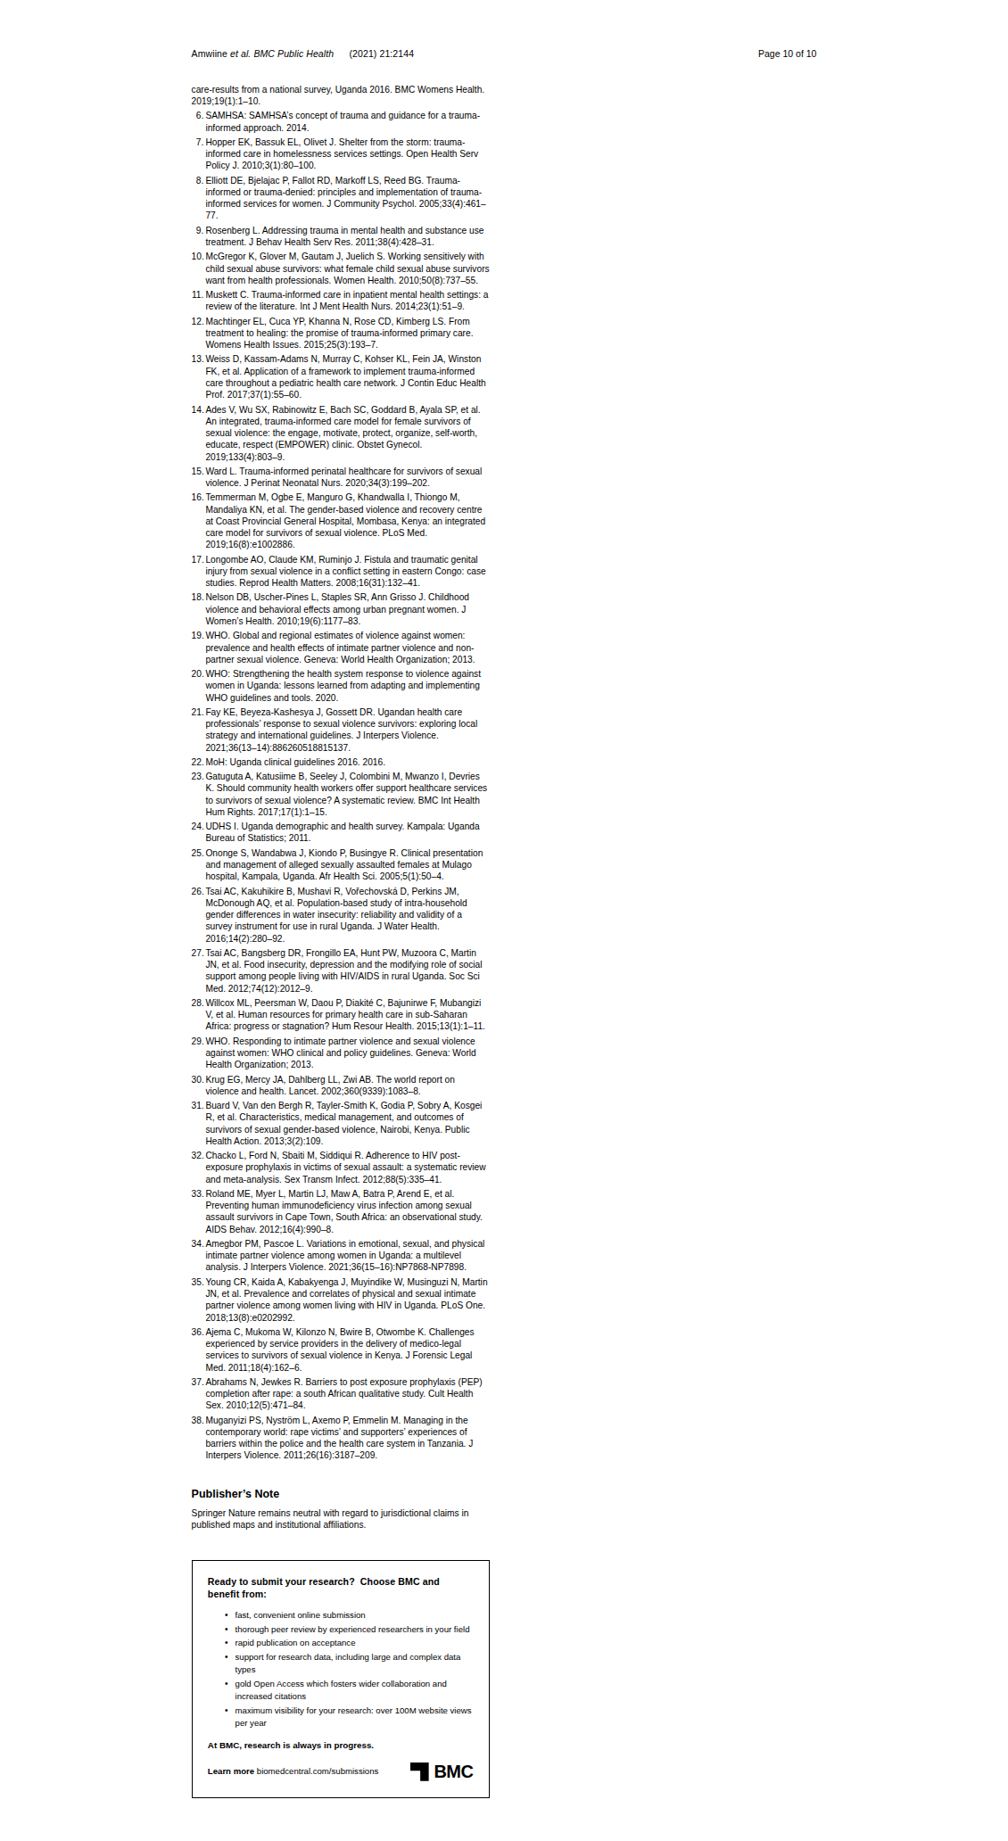Amwiine et al. BMC Public Health(2021) 21:2144
Page 10 of 10
care-results from a national survey, Uganda 2016. BMC Womens Health. 2019;19(1):1–10.
SAMHSA: SAMHSA’s concept of trauma and guidance for a trauma-informed approach. 2014.
Hopper EK, Bassuk EL, Olivet J. Shelter from the storm: trauma-informed care in homelessness services settings. Open Health Serv Policy J. 2010;3(1):80–100.
Elliott DE, Bjelajac P, Fallot RD, Markoff LS, Reed BG. Trauma-informed or trauma-denied: principles and implementation of trauma-informed services for women. J Community Psychol. 2005;33(4):461–77.
Rosenberg L. Addressing trauma in mental health and substance use treatment. J Behav Health Serv Res. 2011;38(4):428–31.
McGregor K, Glover M, Gautam J, Juelich S. Working sensitively with child sexual abuse survivors: what female child sexual abuse survivors want from health professionals. Women Health. 2010;50(8):737–55.
Muskett C. Trauma-informed care in inpatient mental health settings: a review of the literature. Int J Ment Health Nurs. 2014;23(1):51–9.
Machtinger EL, Cuca YP, Khanna N, Rose CD, Kimberg LS. From treatment to healing: the promise of trauma-informed primary care. Womens Health Issues. 2015;25(3):193–7.
Weiss D, Kassam-Adams N, Murray C, Kohser KL, Fein JA, Winston FK, et al. Application of a framework to implement trauma-informed care throughout a pediatric health care network. J Contin Educ Health Prof. 2017;37(1):55–60.
Ades V, Wu SX, Rabinowitz E, Bach SC, Goddard B, Ayala SP, et al. An integrated, trauma-informed care model for female survivors of sexual violence: the engage, motivate, protect, organize, self-worth, educate, respect (EMPOWER) clinic. Obstet Gynecol. 2019;133(4):803–9.
Ward L. Trauma-informed perinatal healthcare for survivors of sexual violence. J Perinat Neonatal Nurs. 2020;34(3):199–202.
Temmerman M, Ogbe E, Manguro G, Khandwalla I, Thiongo M, Mandaliya KN, et al. The gender-based violence and recovery centre at Coast Provincial General Hospital, Mombasa, Kenya: an integrated care model for survivors of sexual violence. PLoS Med. 2019;16(8):e1002886.
Longombe AO, Claude KM, Ruminjo J. Fistula and traumatic genital injury from sexual violence in a conflict setting in eastern Congo: case studies. Reprod Health Matters. 2008;16(31):132–41.
Nelson DB, Uscher-Pines L, Staples SR, Ann Grisso J. Childhood violence and behavioral effects among urban pregnant women. J Women’s Health. 2010;19(6):1177–83.
WHO. Global and regional estimates of violence against women: prevalence and health effects of intimate partner violence and non-partner sexual violence. Geneva: World Health Organization; 2013.
WHO: Strengthening the health system response to violence against women in Uganda: lessons learned from adapting and implementing WHO guidelines and tools. 2020.
Fay KE, Beyeza-Kashesya J, Gossett DR. Ugandan health care professionals’ response to sexual violence survivors: exploring local strategy and international guidelines. J Interpers Violence. 2021;36(13–14):886260518815137.
MoH: Uganda clinical guidelines 2016. 2016.
Gatuguta A, Katusiime B, Seeley J, Colombini M, Mwanzo I, Devries K. Should community health workers offer support healthcare services to survivors of sexual violence? A systematic review. BMC Int Health Hum Rights. 2017;17(1):1–15.
UDHS I. Uganda demographic and health survey. Kampala: Uganda Bureau of Statistics; 2011.
Ononge S, Wandabwa J, Kiondo P, Busingye R. Clinical presentation and management of alleged sexually assaulted females at Mulago hospital, Kampala, Uganda. Afr Health Sci. 2005;5(1):50–4.
Tsai AC, Kakuhikire B, Mushavi R, Vořechovská D, Perkins JM, McDonough AQ, et al. Population-based study of intra-household gender differences in water insecurity: reliability and validity of a survey instrument for use in rural Uganda. J Water Health. 2016;14(2):280–92.
Tsai AC, Bangsberg DR, Frongillo EA, Hunt PW, Muzoora C, Martin JN, et al. Food insecurity, depression and the modifying role of social support among people living with HIV/AIDS in rural Uganda. Soc Sci Med. 2012;74(12):2012–9.
Willcox ML, Peersman W, Daou P, Diakité C, Bajunirwe F, Mubangizi V, et al. Human resources for primary health care in sub-Saharan Africa: progress or stagnation? Hum Resour Health. 2015;13(1):1–11.
WHO. Responding to intimate partner violence and sexual violence against women: WHO clinical and policy guidelines. Geneva: World Health Organization; 2013.
Krug EG, Mercy JA, Dahlberg LL, Zwi AB. The world report on violence and health. Lancet. 2002;360(9339):1083–8.
Buard V, Van den Bergh R, Tayler-Smith K, Godia P, Sobry A, Kosgei R, et al. Characteristics, medical management, and outcomes of survivors of sexual gender-based violence, Nairobi, Kenya. Public Health Action. 2013;3(2):109.
Chacko L, Ford N, Sbaiti M, Siddiqui R. Adherence to HIV post-exposure prophylaxis in victims of sexual assault: a systematic review and meta-analysis. Sex Transm Infect. 2012;88(5):335–41.
Roland ME, Myer L, Martin LJ, Maw A, Batra P, Arend E, et al. Preventing human immunodeficiency virus infection among sexual assault survivors in Cape Town, South Africa: an observational study. AIDS Behav. 2012;16(4):990–8.
Amegbor PM, Pascoe L. Variations in emotional, sexual, and physical intimate partner violence among women in Uganda: a multilevel analysis. J Interpers Violence. 2021;36(15–16):NP7868-NP7898.
Young CR, Kaida A, Kabakyenga J, Muyindike W, Musinguzi N, Martin JN, et al. Prevalence and correlates of physical and sexual intimate partner violence among women living with HIV in Uganda. PLoS One. 2018;13(8):e0202992.
Ajema C, Mukoma W, Kilonzo N, Bwire B, Otwombe K. Challenges experienced by service providers in the delivery of medico-legal services to survivors of sexual violence in Kenya. J Forensic Legal Med. 2011;18(4):162–6.
Abrahams N, Jewkes R. Barriers to post exposure prophylaxis (PEP) completion after rape: a south African qualitative study. Cult Health Sex. 2010;12(5):471–84.
Muganyizi PS, Nyström L, Axemo P, Emmelin M. Managing in the contemporary world: rape victims’ and supporters’ experiences of barriers within the police and the health care system in Tanzania. J Interpers Violence. 2011;26(16):3187–209.
Publisher’s Note
Springer Nature remains neutral with regard to jurisdictional claims in published maps and institutional affiliations.
Ready to submit your research? Choose BMC and benefit from:
fast, convenient online submission
thorough peer review by experienced researchers in your field
rapid publication on acceptance
support for research data, including large and complex data types
gold Open Access which fosters wider collaboration and increased citations
maximum visibility for your research: over 100M website views per year
At BMC, research is always in progress.
Learn more biomedcentral.com/submissions
BMC